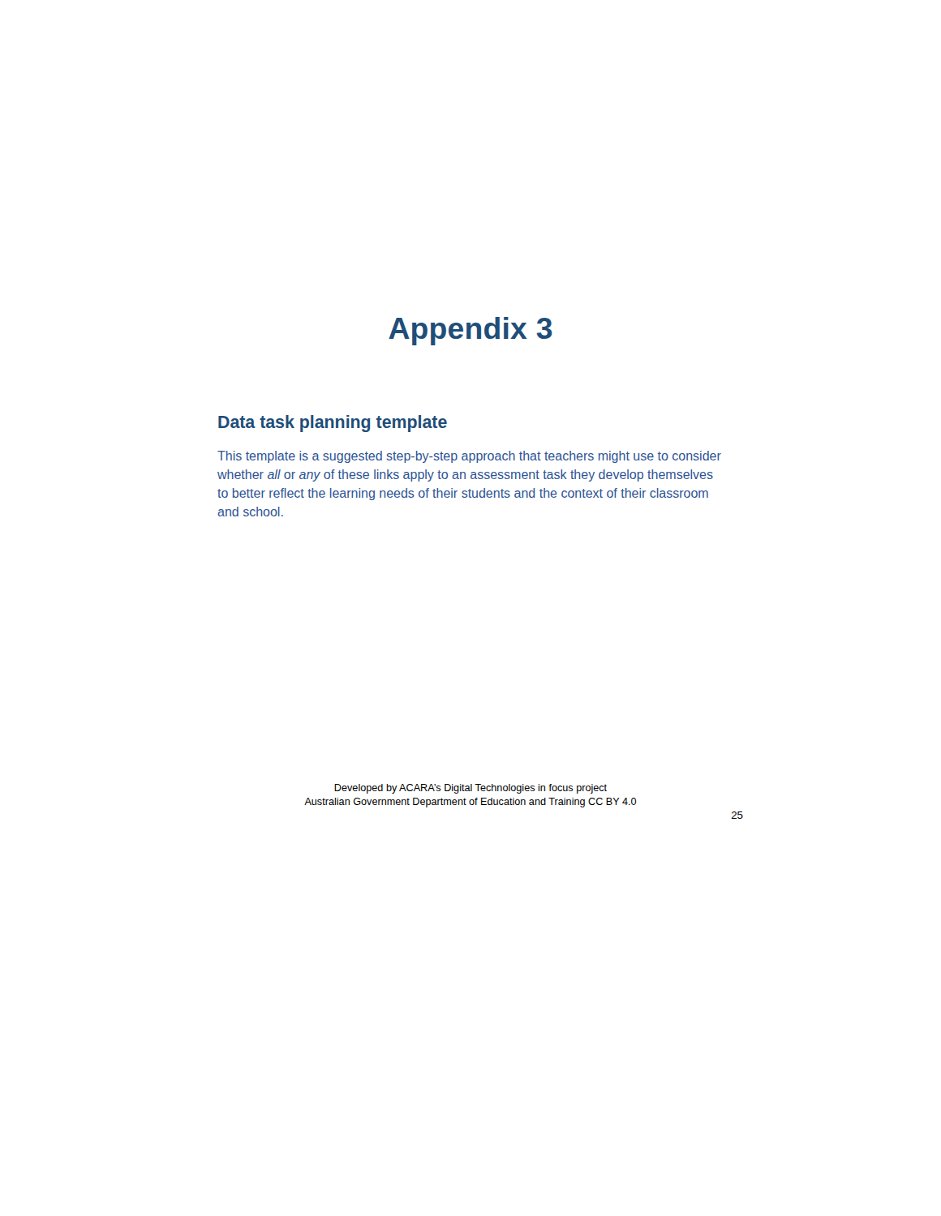Appendix 3
Data task planning template
This template is a suggested step-by-step approach that teachers might use to consider whether all or any of these links apply to an assessment task they develop themselves to better reflect the learning needs of their students and the context of their classroom and school.
Developed by ACARA’s Digital Technologies in focus project
Australian Government Department of Education and Training CC BY 4.0
25